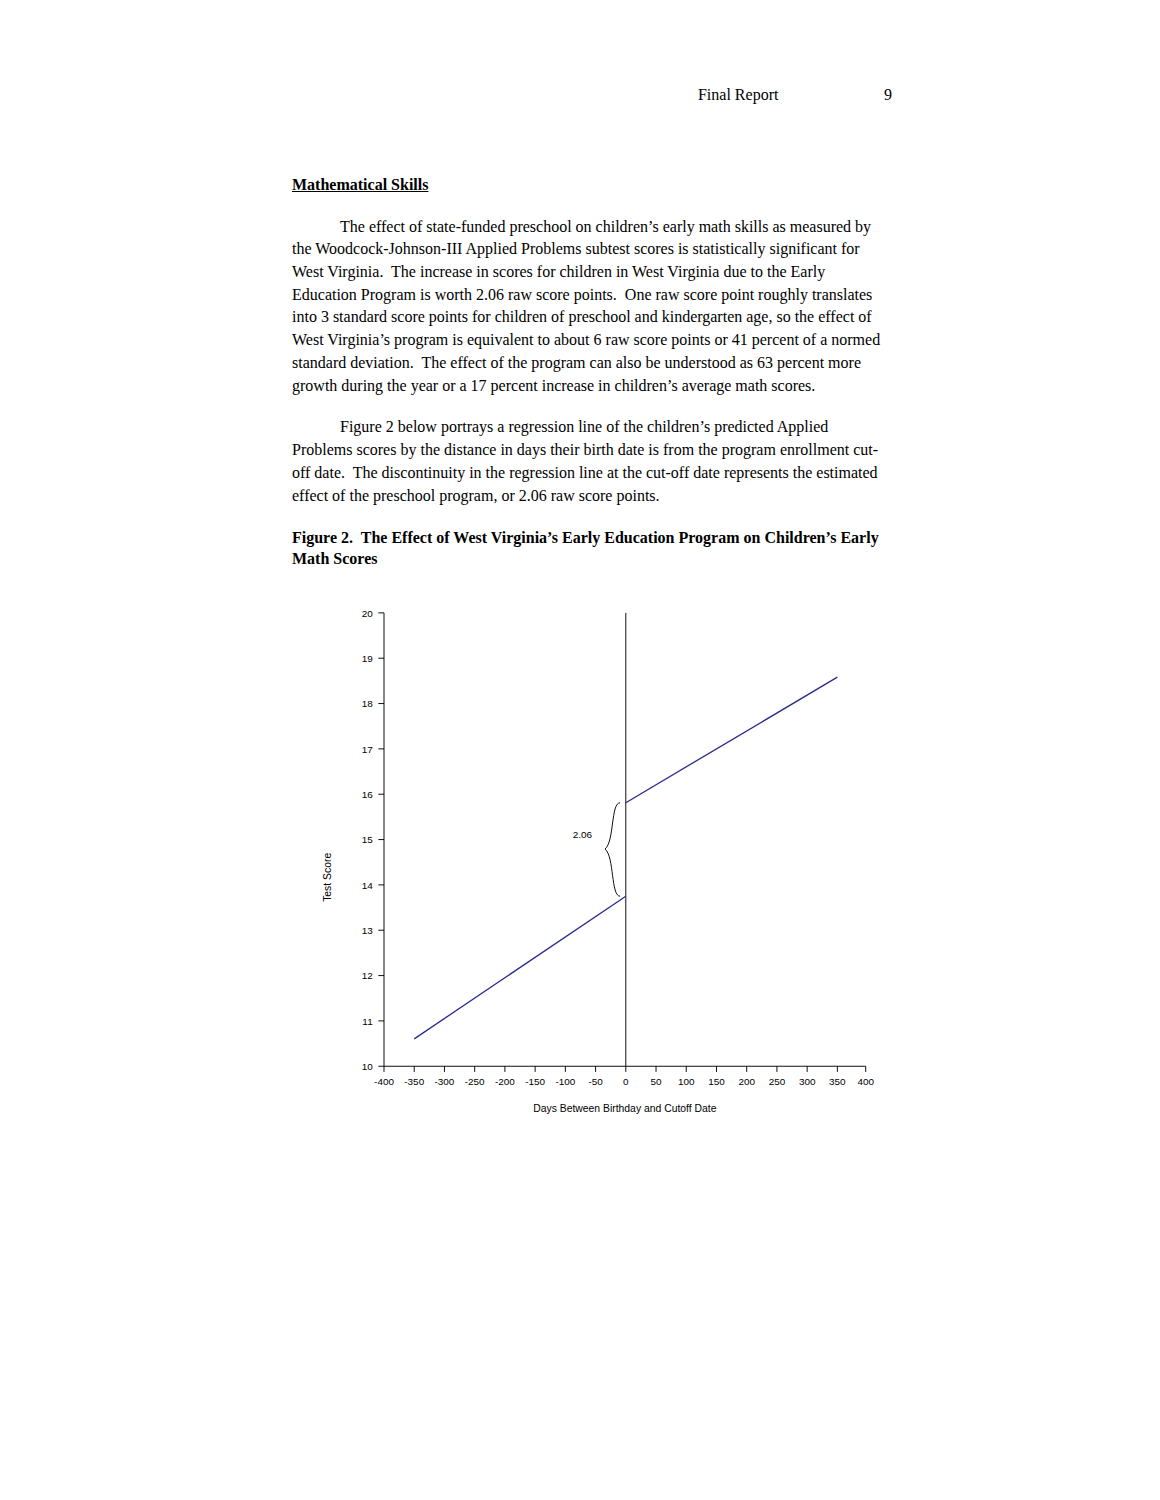Final Report9
Mathematical Skills
The effect of state-funded preschool on children’s early math skills as measured by the Woodcock-Johnson-III Applied Problems subtest scores is statistically significant for West Virginia. The increase in scores for children in West Virginia due to the Early Education Program is worth 2.06 raw score points. One raw score point roughly translates into 3 standard score points for children of preschool and kindergarten age, so the effect of West Virginia’s program is equivalent to about 6 raw score points or 41 percent of a normed standard deviation. The effect of the program can also be understood as 63 percent more growth during the year or a 17 percent increase in children’s average math scores.
Figure 2 below portrays a regression line of the children’s predicted Applied Problems scores by the distance in days their birth date is from the program enrollment cut-off date. The discontinuity in the regression line at the cut-off date represents the estimated effect of the preschool program, or 2.06 raw score points.
Figure 2. The Effect of West Virginia’s Early Education Program on Children’s Early Math Scores
20 19 18 17 16 15 14 13 12 11 10 Test Score -400 -350 -300 -250 -200 -150 -100 -50 0 50 100 150 200 250 300 350 400 Days Between Birthday and Cutoff Date 2.06